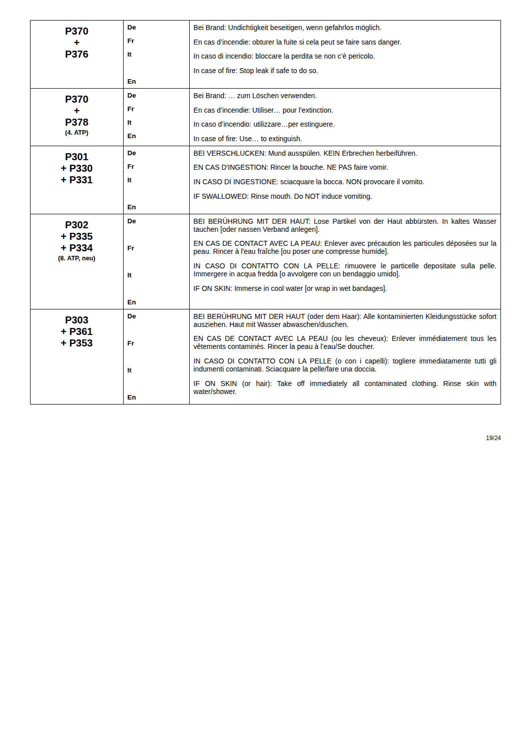| P370 + P376 | De Fr It En | Bei Brand: Undichtigkeit beseitigen, wenn gefahrlos möglich. En cas d’incendie: obturer la fuite si cela peut se faire sans danger. In caso di incendio: bloccare la perdita se non c’è pericolo. In case of fire: Stop leak if safe to do so. |
| P370 + P378 (4. ATP) | De Fr It En | Bei Brand: … zum Löschen verwenden. En cas d’incendie: Utiliser… pour l’extinction. In caso d’incendio: utilizzare…per estinguere. In case of fire: Use… to extinguish. |
| P301 + P330 + P331 | De Fr It En | BEI VERSCHLUCKEN: Mund ausspülen. KEIN Erbrechen herbeiführen. EN CAS D'INGESTION: Rincer la bouche. NE PAS faire vomir. IN CASO DI INGESTIONE: sciacquare la bocca. NON provocare il vomito. IF SWALLOWED: Rinse mouth. Do NOT induce vomiting. |
| P302 + P335 + P334 (8. ATP, neu) | De Fr It En | BEI BERÜHRUNG MIT DER HAUT: Lose Partikel von der Haut abbürsten. In kaltes Wasser tauchen [oder nassen Verband anlegen]. EN CAS DE CONTACT AVEC LA PEAU: Enlever avec précaution les particules déposées sur la peau. Rincer à l'eau fraîche [ou poser une compresse humide]. IN CASO DI CONTATTO CON LA PELLE: rimuovere le particelle depositate sulla pelle. Immergere in acqua fredda [o avvolgere con un bendaggio umido]. IF ON SKIN: Immerse in cool water [or wrap in wet bandages]. |
| P303 + P361 + P353 | De Fr It En | BEI BERÜHRUNG MIT DER HAUT (oder dem Haar): Alle kontaminierten Kleidungsstücke sofort ausziehen. Haut mit Wasser abwaschen/duschen. EN CAS DE CONTACT AVEC LA PEAU (ou les cheveux): Enlever immédiatement tous les vêtements contaminés. Rincer la peau à l’eau/Se doucher. IN CASO DI CONTATTO CON LA PELLE (o con i capelli): togliere immediatamente tutti gli indumenti contaminati. Sciacquare la pelle/fare una doccia. IF ON SKIN (or hair): Take off immediately all contaminated clothing. Rinse skin with water/shower. |
19/24